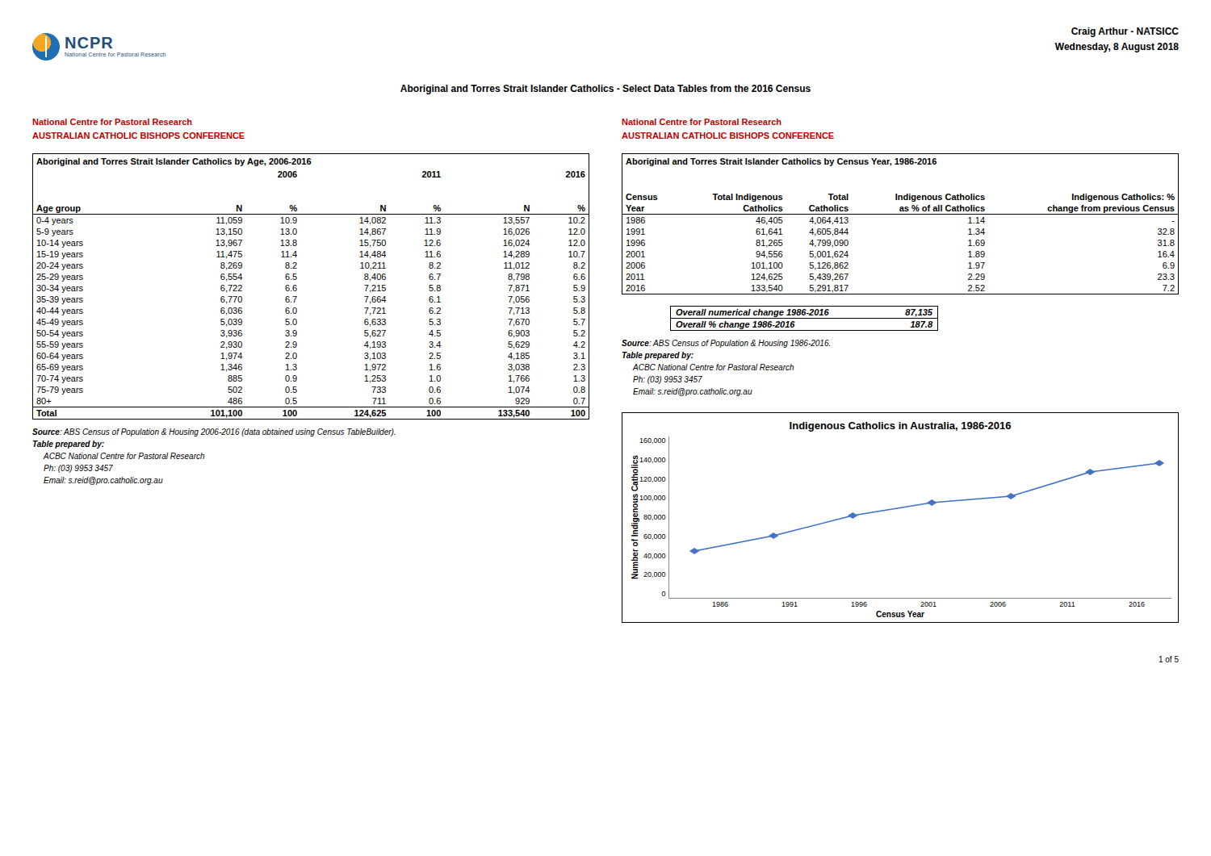NCPR
National Centre for Pastoral Research
Craig Arthur - NATSICC
Wednesday, 8 August 2018
Aboriginal and Torres Strait Islander Catholics - Select Data Tables from the 2016 Census
National Centre for Pastoral Research
AUSTRALIAN CATHOLIC BISHOPS CONFERENCE
Aboriginal and Torres Strait Islander Catholics by Age, 2006-2016
| | 2006 | 2011 | 2016 |
| --- | --- | --- | --- |
| Age group | N | % | N | % | N | % |
| 0-4 years | 11,059 | 10.9 | 14,082 | 11.3 | 13,557 | 10.2 |
| 5-9 years | 13,150 | 13.0 | 14,867 | 11.9 | 16,026 | 12.0 |
| 10-14 years | 13,967 | 13.8 | 15,750 | 12.6 | 16,024 | 12.0 |
| 15-19 years | 11,475 | 11.4 | 14,484 | 11.6 | 14,289 | 10.7 |
| 20-24 years | 8,269 | 8.2 | 10,211 | 8.2 | 11,012 | 8.2 |
| 25-29 years | 6,554 | 6.5 | 8,406 | 6.7 | 8,798 | 6.6 |
| 30-34 years | 6,722 | 6.6 | 7,215 | 5.8 | 7,871 | 5.9 |
| 35-39 years | 6,770 | 6.7 | 7,664 | 6.1 | 7,056 | 5.3 |
| 40-44 years | 6,036 | 6.0 | 7,721 | 6.2 | 7,713 | 5.8 |
| 45-49 years | 5,039 | 5.0 | 6,633 | 5.3 | 7,670 | 5.7 |
| 50-54 years | 3,936 | 3.9 | 5,627 | 4.5 | 6,903 | 5.2 |
| 55-59 years | 2,930 | 2.9 | 4,193 | 3.4 | 5,629 | 4.2 |
| 60-64 years | 1,974 | 2.0 | 3,103 | 2.5 | 4,185 | 3.1 |
| 65-69 years | 1,346 | 1.3 | 1,972 | 1.6 | 3,038 | 2.3 |
| 70-74 years | 885 | 0.9 | 1,253 | 1.0 | 1,766 | 1.3 |
| 75-79 years | 502 | 0.5 | 733 | 0.6 | 1,074 | 0.8 |
| 80+ | 486 | 0.5 | 711 | 0.6 | 929 | 0.7 |
| Total | 101,100 | 100 | 124,625 | 100 | 133,540 | 100 |
Source: ABS Census of Population & Housing 2006-2016 (data obtained using Census TableBuilder).
Table prepared by:
ACBC National Centre for Pastoral Research
Ph: (03) 9953 3457
Email: s.reid@pro.catholic.org.au
National Centre for Pastoral Research
AUSTRALIAN CATHOLIC BISHOPS CONFERENCE
Aboriginal and Torres Strait Islander Catholics by Census Year, 1986-2016
| Census | Total Indigenous | Total | Indigenous Catholics | Indigenous Catholics: % |
| --- | --- | --- | --- | --- |
| Year | Catholics | Catholics | as % of all Catholics | change from previous Census |
| 1986 | 46,405 | 4,064,413 | 1.14 | - |
| 1991 | 61,641 | 4,605,844 | 1.34 | 32.8 |
| 1996 | 81,265 | 4,799,090 | 1.69 | 31.8 |
| 2001 | 94,556 | 5,001,624 | 1.89 | 16.4 |
| 2006 | 101,100 | 5,126,862 | 1.97 | 6.9 |
| 2011 | 124,625 | 5,439,267 | 2.29 | 23.3 |
| 2016 | 133,540 | 5,291,817 | 2.52 | 7.2 |
Overall numerical change 1986-201687,135
Overall % change 1986-2016187.8
Source: ABS Census of Population & Housing 1986-2016.
Table prepared by:
ACBC National Centre for Pastoral Research
Ph: (03) 9953 3457
Email: s.reid@pro.catholic.org.au
Indigenous Catholics in Australia, 1986-2016
Number of Indigenous Catholics
160,000 140,000 120,000 100,000 80,000 60,000 40,000 20,000 0
1986199119962001200620112016
Census Year
1 of 5